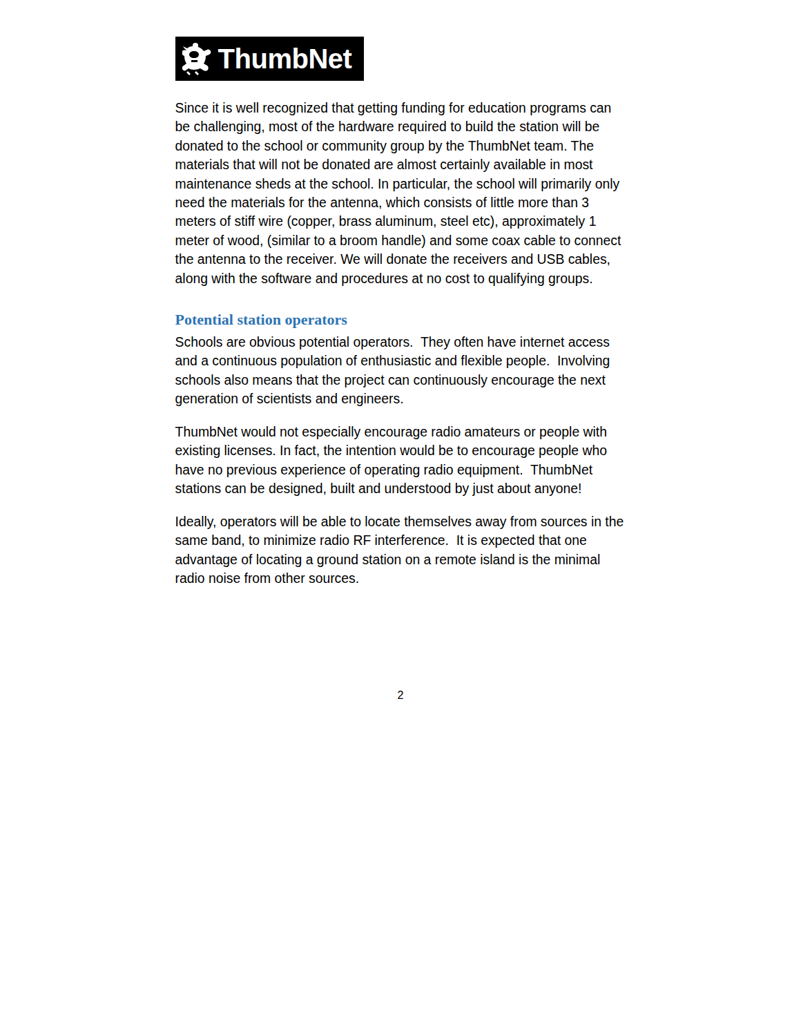ThumbNet
Since it is well recognized that getting funding for education programs can be challenging, most of the hardware required to build the station will be donated to the school or community group by the ThumbNet team. The materials that will not be donated are almost certainly available in most maintenance sheds at the school. In particular, the school will primarily only need the materials for the antenna, which consists of little more than 3 meters of stiff wire (copper, brass aluminum, steel etc), approximately 1 meter of wood, (similar to a broom handle) and some coax cable to connect the antenna to the receiver. We will donate the receivers and USB cables, along with the software and procedures at no cost to qualifying groups.
Potential station operators
Schools are obvious potential operators. They often have internet access and a continuous population of enthusiastic and flexible people. Involving schools also means that the project can continuously encourage the next generation of scientists and engineers.
ThumbNet would not especially encourage radio amateurs or people with existing licenses. In fact, the intention would be to encourage people who have no previous experience of operating radio equipment. ThumbNet stations can be designed, built and understood by just about anyone!
Ideally, operators will be able to locate themselves away from sources in the same band, to minimize radio RF interference. It is expected that one advantage of locating a ground station on a remote island is the minimal radio noise from other sources.
2